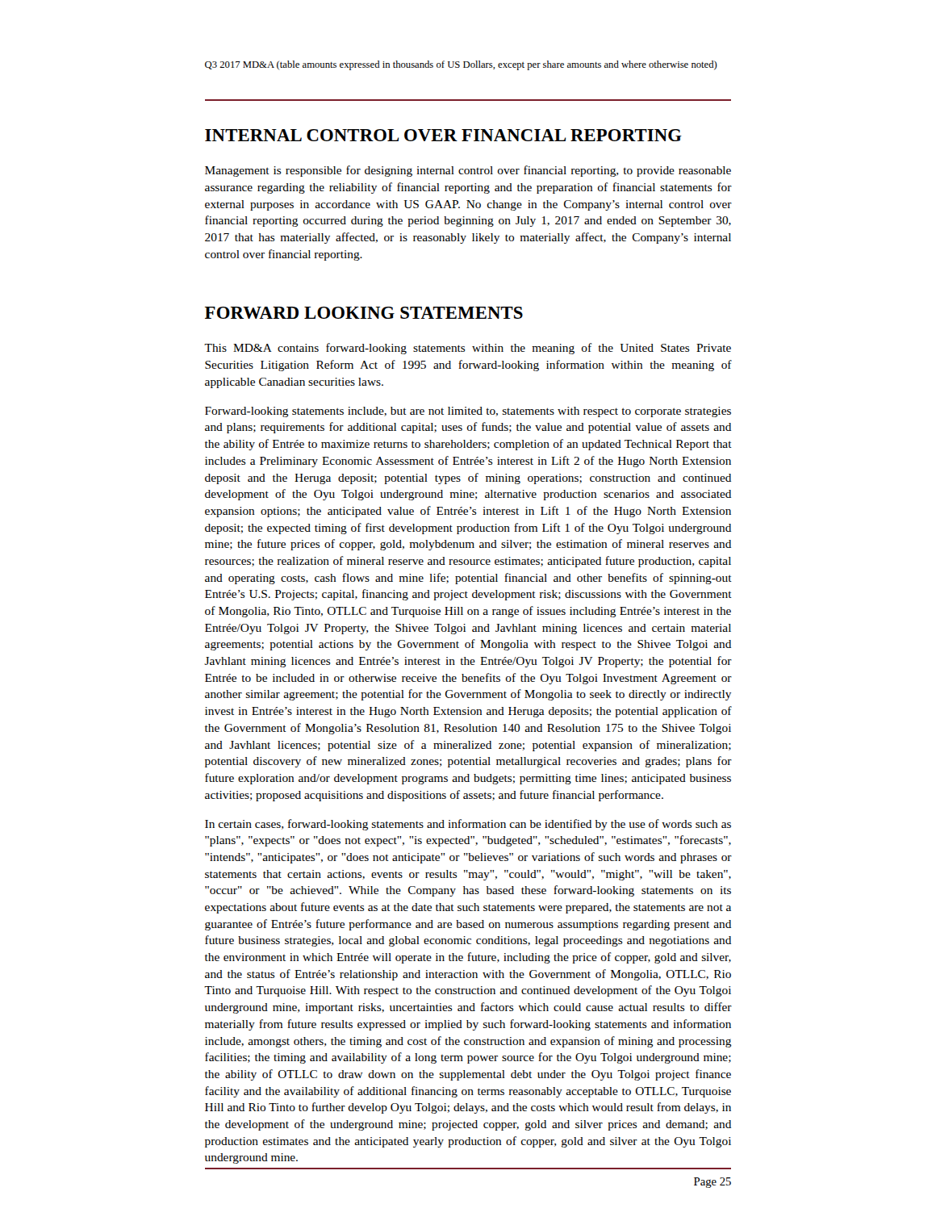Q3 2017 MD&A (table amounts expressed in thousands of US Dollars, except per share amounts and where otherwise noted)
INTERNAL CONTROL OVER FINANCIAL REPORTING
Management is responsible for designing internal control over financial reporting, to provide reasonable assurance regarding the reliability of financial reporting and the preparation of financial statements for external purposes in accordance with US GAAP. No change in the Company’s internal control over financial reporting occurred during the period beginning on July 1, 2017 and ended on September 30, 2017 that has materially affected, or is reasonably likely to materially affect, the Company’s internal control over financial reporting.
FORWARD LOOKING STATEMENTS
This MD&A contains forward-looking statements within the meaning of the United States Private Securities Litigation Reform Act of 1995 and forward-looking information within the meaning of applicable Canadian securities laws.
Forward-looking statements include, but are not limited to, statements with respect to corporate strategies and plans; requirements for additional capital; uses of funds; the value and potential value of assets and the ability of Entrée to maximize returns to shareholders; completion of an updated Technical Report that includes a Preliminary Economic Assessment of Entrée’s interest in Lift 2 of the Hugo North Extension deposit and the Heruga deposit; potential types of mining operations; construction and continued development of the Oyu Tolgoi underground mine; alternative production scenarios and associated expansion options; the anticipated value of Entrée’s interest in Lift 1 of the Hugo North Extension deposit; the expected timing of first development production from Lift 1 of the Oyu Tolgoi underground mine; the future prices of copper, gold, molybdenum and silver; the estimation of mineral reserves and resources; the realization of mineral reserve and resource estimates; anticipated future production, capital and operating costs, cash flows and mine life; potential financial and other benefits of spinning-out Entrée’s U.S. Projects; capital, financing and project development risk; discussions with the Government of Mongolia, Rio Tinto, OTLLC and Turquoise Hill on a range of issues including Entrée’s interest in the Entrée/Oyu Tolgoi JV Property, the Shivee Tolgoi and Javhlant mining licences and certain material agreements; potential actions by the Government of Mongolia with respect to the Shivee Tolgoi and Javhlant mining licences and Entrée’s interest in the Entrée/Oyu Tolgoi JV Property; the potential for Entrée to be included in or otherwise receive the benefits of the Oyu Tolgoi Investment Agreement or another similar agreement; the potential for the Government of Mongolia to seek to directly or indirectly invest in Entrée’s interest in the Hugo North Extension and Heruga deposits; the potential application of the Government of Mongolia’s Resolution 81, Resolution 140 and Resolution 175 to the Shivee Tolgoi and Javhlant licences; potential size of a mineralized zone; potential expansion of mineralization; potential discovery of new mineralized zones; potential metallurgical recoveries and grades; plans for future exploration and/or development programs and budgets; permitting time lines; anticipated business activities; proposed acquisitions and dispositions of assets; and future financial performance.
In certain cases, forward-looking statements and information can be identified by the use of words such as "plans", "expects" or "does not expect", "is expected", "budgeted", "scheduled", "estimates", "forecasts", "intends", "anticipates", or "does not anticipate" or "believes" or variations of such words and phrases or statements that certain actions, events or results "may", "could", "would", "might", "will be taken", "occur" or "be achieved". While the Company has based these forward-looking statements on its expectations about future events as at the date that such statements were prepared, the statements are not a guarantee of Entrée’s future performance and are based on numerous assumptions regarding present and future business strategies, local and global economic conditions, legal proceedings and negotiations and the environment in which Entrée will operate in the future, including the price of copper, gold and silver, and the status of Entrée’s relationship and interaction with the Government of Mongolia, OTLLC, Rio Tinto and Turquoise Hill. With respect to the construction and continued development of the Oyu Tolgoi underground mine, important risks, uncertainties and factors which could cause actual results to differ materially from future results expressed or implied by such forward-looking statements and information include, amongst others, the timing and cost of the construction and expansion of mining and processing facilities; the timing and availability of a long term power source for the Oyu Tolgoi underground mine; the ability of OTLLC to draw down on the supplemental debt under the Oyu Tolgoi project finance facility and the availability of additional financing on terms reasonably acceptable to OTLLC, Turquoise Hill and Rio Tinto to further develop Oyu Tolgoi; delays, and the costs which would result from delays, in the development of the underground mine; projected copper, gold and silver prices and demand; and production estimates and the anticipated yearly production of copper, gold and silver at the Oyu Tolgoi underground mine.
Page 25